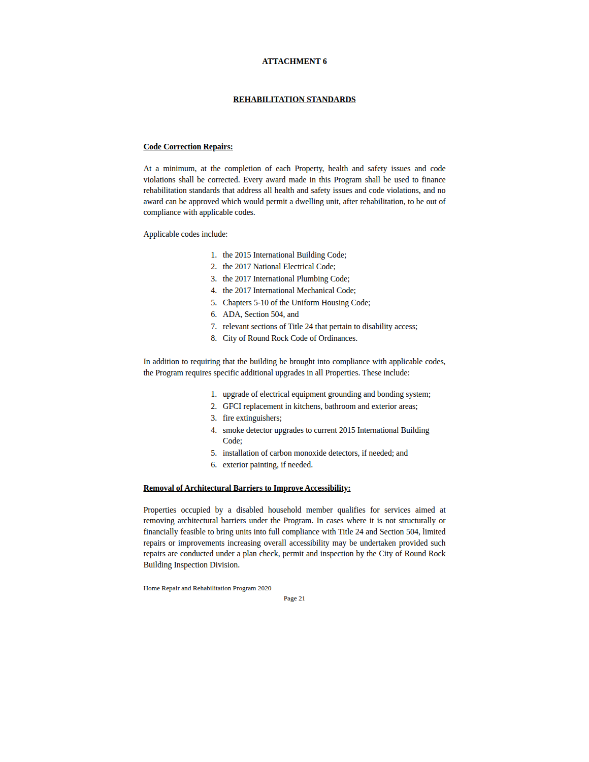ATTACHMENT 6
REHABILITATION STANDARDS
Code Correction Repairs:
At a minimum, at the completion of each Property, health and safety issues and code violations shall be corrected. Every award made in this Program shall be used to finance rehabilitation standards that address all health and safety issues and code violations, and no award can be approved which would permit a dwelling unit, after rehabilitation, to be out of compliance with applicable codes.
Applicable codes include:
the 2015 International Building Code;
the 2017 National Electrical Code;
the 2017 International Plumbing Code;
the 2017 International Mechanical Code;
Chapters 5-10 of the Uniform Housing Code;
ADA, Section 504, and
relevant sections of Title 24 that pertain to disability access;
City of Round Rock Code of Ordinances.
In addition to requiring that the building be brought into compliance with applicable codes, the Program requires specific additional upgrades in all Properties. These include:
upgrade of electrical equipment grounding and bonding system;
GFCI replacement in kitchens, bathroom and exterior areas;
fire extinguishers;
smoke detector upgrades to current 2015 International Building Code;
installation of carbon monoxide detectors, if needed; and
exterior painting, if needed.
Removal of Architectural Barriers to Improve Accessibility:
Properties occupied by a disabled household member qualifies for services aimed at removing architectural barriers under the Program. In cases where it is not structurally or financially feasible to bring units into full compliance with Title 24 and Section 504, limited repairs or improvements increasing overall accessibility may be undertaken provided such repairs are conducted under a plan check, permit and inspection by the City of Round Rock Building Inspection Division.
Home Repair and Rehabilitation Program 2020 Page 21